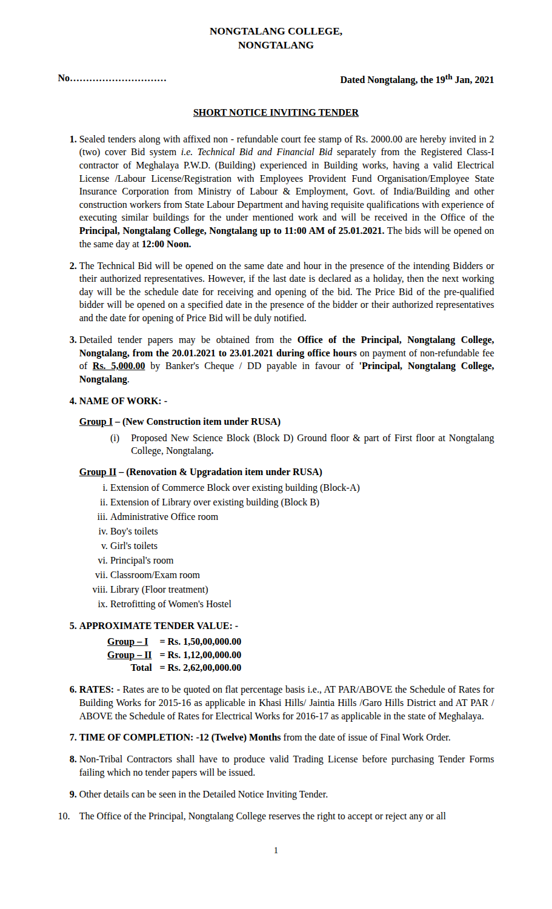NONGTALANG COLLEGE, NONGTALANG
No………………………… Dated Nongtalang, the 19th Jan, 2021
SHORT NOTICE INVITING TENDER
Sealed tenders along with affixed non - refundable court fee stamp of Rs. 2000.00 are hereby invited in 2 (two) cover Bid system i.e. Technical Bid and Financial Bid separately from the Registered Class-I contractor of Meghalaya P.W.D. (Building) experienced in Building works, having a valid Electrical License /Labour License/Registration with Employees Provident Fund Organisation/Employee State Insurance Corporation from Ministry of Labour & Employment, Govt. of India/Building and other construction workers from State Labour Department and having requisite qualifications with experience of executing similar buildings for the under mentioned work and will be received in the Office of the Principal, Nongtalang College, Nongtalang up to 11:00 AM of 25.01.2021. The bids will be opened on the same day at 12:00 Noon.
The Technical Bid will be opened on the same date and hour in the presence of the intending Bidders or their authorized representatives. However, if the last date is declared as a holiday, then the next working day will be the schedule date for receiving and opening of the bid. The Price Bid of the pre-qualified bidder will be opened on a specified date in the presence of the bidder or their authorized representatives and the date for opening of Price Bid will be duly notified.
Detailed tender papers may be obtained from the Office of the Principal, Nongtalang College, Nongtalang, from the 20.01.2021 to 23.01.2021 during office hours on payment of non-refundable fee of Rs. 5,000.00 by Banker's Cheque / DD payable in favour of 'Principal, Nongtalang College, Nongtalang.
NAME OF WORK: -
Group I – (New Construction item under RUSA)
(i) Proposed New Science Block (Block D) Ground floor & part of First floor at Nongtalang College, Nongtalang.
Group II – (Renovation & Upgradation item under RUSA)
Extension of Commerce Block over existing building (Block-A)
Extension of Library over existing building (Block B)
Administrative Office room
Boy's toilets
Girl's toilets
Principal's room
Classroom/Exam room
Library (Floor treatment)
Retrofitting of Women's Hostel
APPROXIMATE TENDER VALUE: -
| Group – I | = Rs. 1,50,00,000.00 |
| Group – II | = Rs. 1,12,00,000.00 |
| Total | = Rs. 2,62,00,000.00 |
RATES: - Rates are to be quoted on flat percentage basis i.e., AT PAR/ABOVE the Schedule of Rates for Building Works for 2015-16 as applicable in Khasi Hills/ Jaintia Hills /Garo Hills District and AT PAR / ABOVE the Schedule of Rates for Electrical Works for 2016-17 as applicable in the state of Meghalaya.
TIME OF COMPLETION: -12 (Twelve) Months from the date of issue of Final Work Order.
Non-Tribal Contractors shall have to produce valid Trading License before purchasing Tender Forms failing which no tender papers will be issued.
Other details can be seen in the Detailed Notice Inviting Tender.
The Office of the Principal, Nongtalang College reserves the right to accept or reject any or all
1